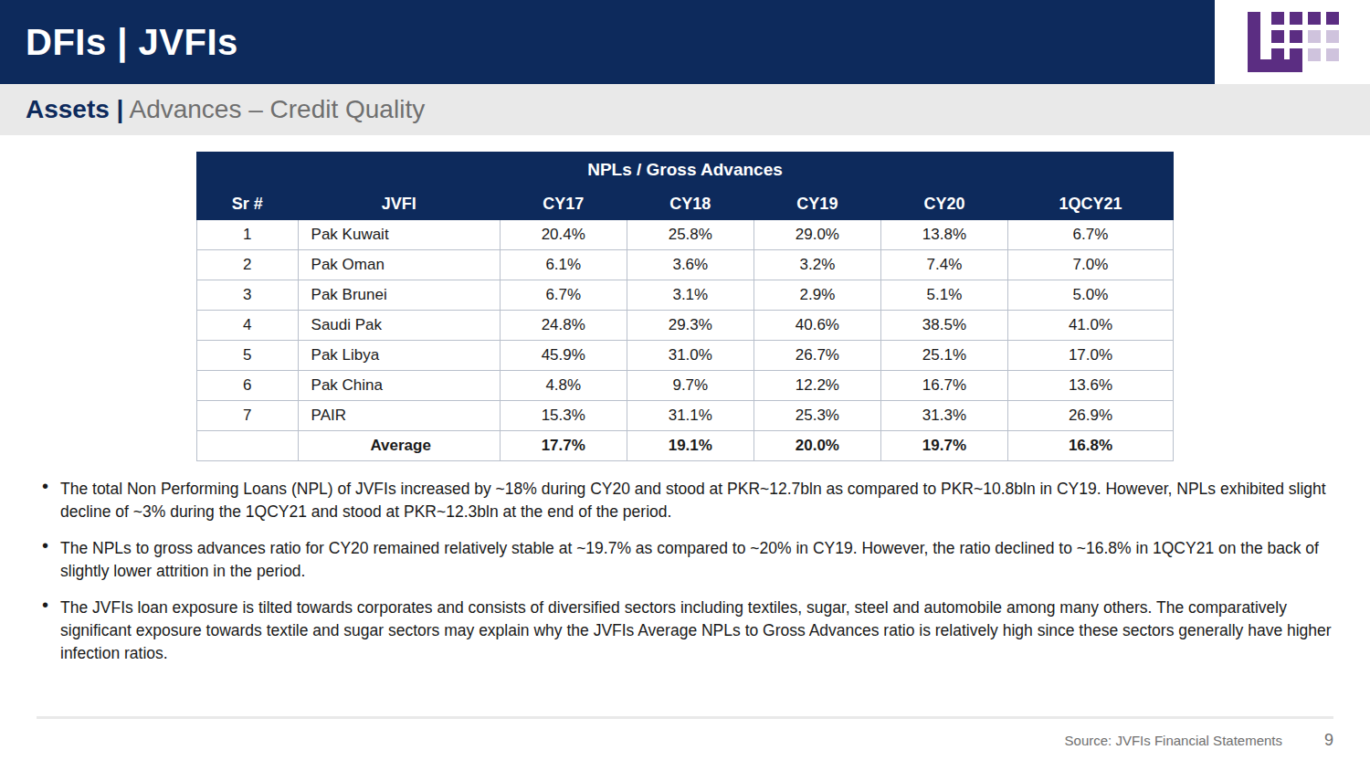DFIs | JVFIs
PACRA
Assets |Advances – Credit Quality
NPLs / Gross Advances
| Sr # | JVFI | CY17 | CY18 | CY19 | CY20 | 1QCY21 |
| --- | --- | --- | --- | --- | --- | --- |
| 1 | Pak Kuwait | 20.4% | 25.8% | 29.0% | 13.8% | 6.7% |
| 2 | Pak Oman | 6.1% | 3.6% | 3.2% | 7.4% | 7.0% |
| 3 | Pak Brunei | 6.7% | 3.1% | 2.9% | 5.1% | 5.0% |
| 4 | Saudi Pak | 24.8% | 29.3% | 40.6% | 38.5% | 41.0% |
| 5 | Pak Libya | 45.9% | 31.0% | 26.7% | 25.1% | 17.0% |
| 6 | Pak China | 4.8% | 9.7% | 12.2% | 16.7% | 13.6% |
| 7 | PAIR | 15.3% | 31.1% | 25.3% | 31.3% | 26.9% |
| | Average | 17.7% | 19.1% | 20.0% | 19.7% | 16.8% |
The total Non Performing Loans (NPL) of JVFIs increased by ~18% during CY20 and stood at PKR~12.7bln as compared to PKR~10.8bln in CY19. However, NPLs exhibited slight decline of ~3% during the 1QCY21 and stood at PKR~12.3bln at the end of the period.
The NPLs to gross advances ratio for CY20 remained relatively stable at ~19.7% as compared to ~20% in CY19. However, the ratio declined to ~16.8% in 1QCY21 on the back of slightly lower attrition in the period.
The JVFIs loan exposure is tilted towards corporates and consists of diversified sectors including textiles, sugar, steel and automobile among many others. The comparatively significant exposure towards textile and sugar sectors may explain why the JVFIs Average NPLs to Gross Advances ratio is relatively high since these sectors generally have higher infection ratios.
Source: JVFIs Financial Statements
9